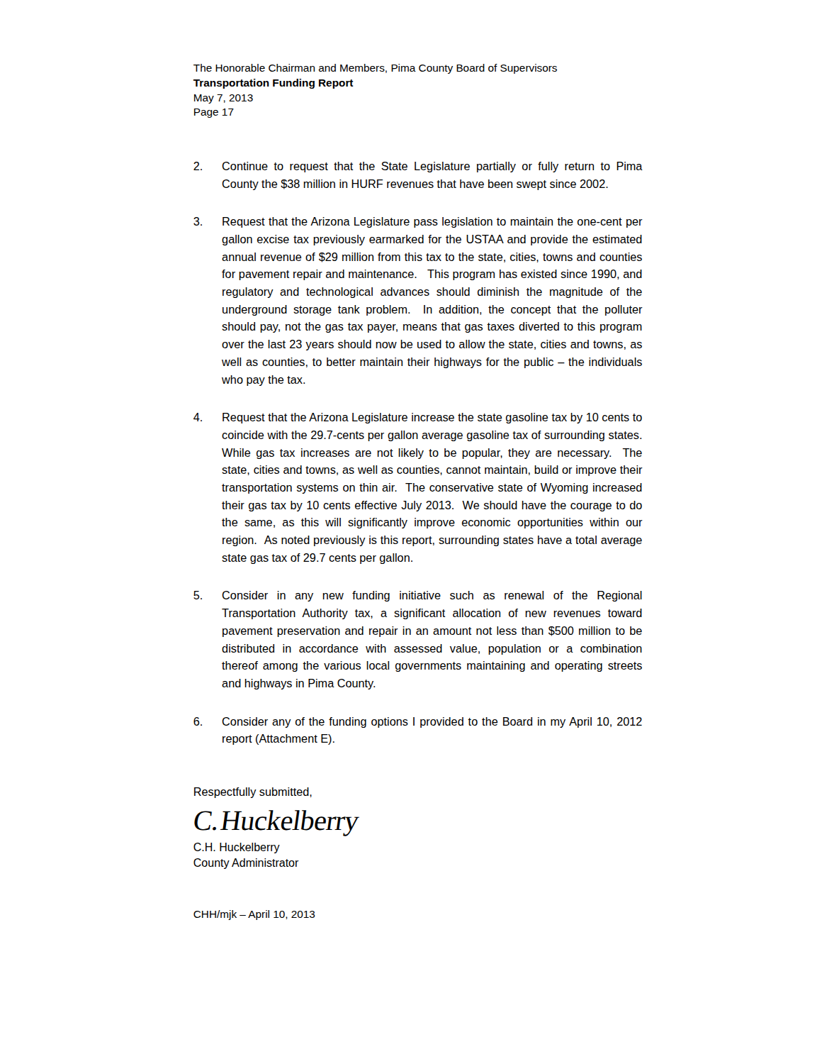The Honorable Chairman and Members, Pima County Board of Supervisors
Transportation Funding Report
May 7, 2013
Page 17
2. Continue to request that the State Legislature partially or fully return to Pima County the $38 million in HURF revenues that have been swept since 2002.
3. Request that the Arizona Legislature pass legislation to maintain the one-cent per gallon excise tax previously earmarked for the USTAA and provide the estimated annual revenue of $29 million from this tax to the state, cities, towns and counties for pavement repair and maintenance. This program has existed since 1990, and regulatory and technological advances should diminish the magnitude of the underground storage tank problem. In addition, the concept that the polluter should pay, not the gas tax payer, means that gas taxes diverted to this program over the last 23 years should now be used to allow the state, cities and towns, as well as counties, to better maintain their highways for the public – the individuals who pay the tax.
4. Request that the Arizona Legislature increase the state gasoline tax by 10 cents to coincide with the 29.7-cents per gallon average gasoline tax of surrounding states. While gas tax increases are not likely to be popular, they are necessary. The state, cities and towns, as well as counties, cannot maintain, build or improve their transportation systems on thin air. The conservative state of Wyoming increased their gas tax by 10 cents effective July 2013. We should have the courage to do the same, as this will significantly improve economic opportunities within our region. As noted previously is this report, surrounding states have a total average state gas tax of 29.7 cents per gallon.
5. Consider in any new funding initiative such as renewal of the Regional Transportation Authority tax, a significant allocation of new revenues toward pavement preservation and repair in an amount not less than $500 million to be distributed in accordance with assessed value, population or a combination thereof among the various local governments maintaining and operating streets and highways in Pima County.
6. Consider any of the funding options I provided to the Board in my April 10, 2012 report (Attachment E).
Respectfully submitted,
C. Huckelberry
C.H. Huckelberry
County Administrator
CHH/mjk – April 10, 2013